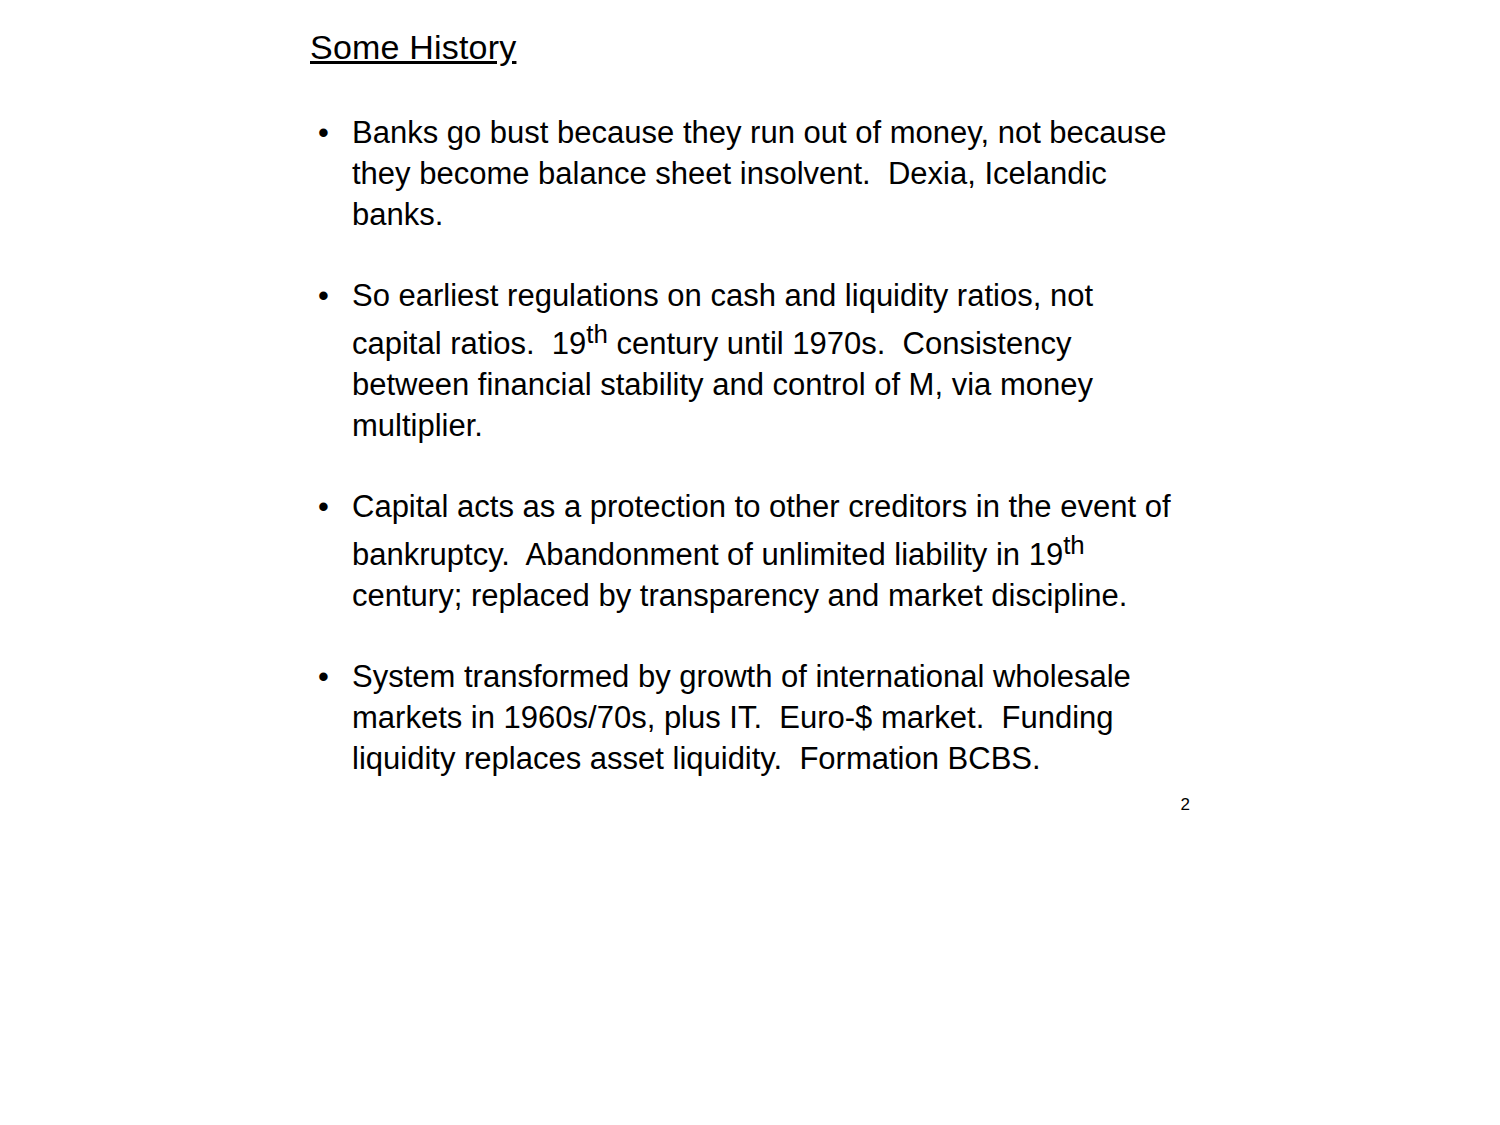Some History
Banks go bust because they run out of money, not because they become balance sheet insolvent. Dexia, Icelandic banks.
So earliest regulations on cash and liquidity ratios, not capital ratios. 19th century until 1970s. Consistency between financial stability and control of M, via money multiplier.
Capital acts as a protection to other creditors in the event of bankruptcy. Abandonment of unlimited liability in 19th century; replaced by transparency and market discipline.
System transformed by growth of international wholesale markets in 1960s/70s, plus IT. Euro-$ market. Funding liquidity replaces asset liquidity. Formation BCBS.
2